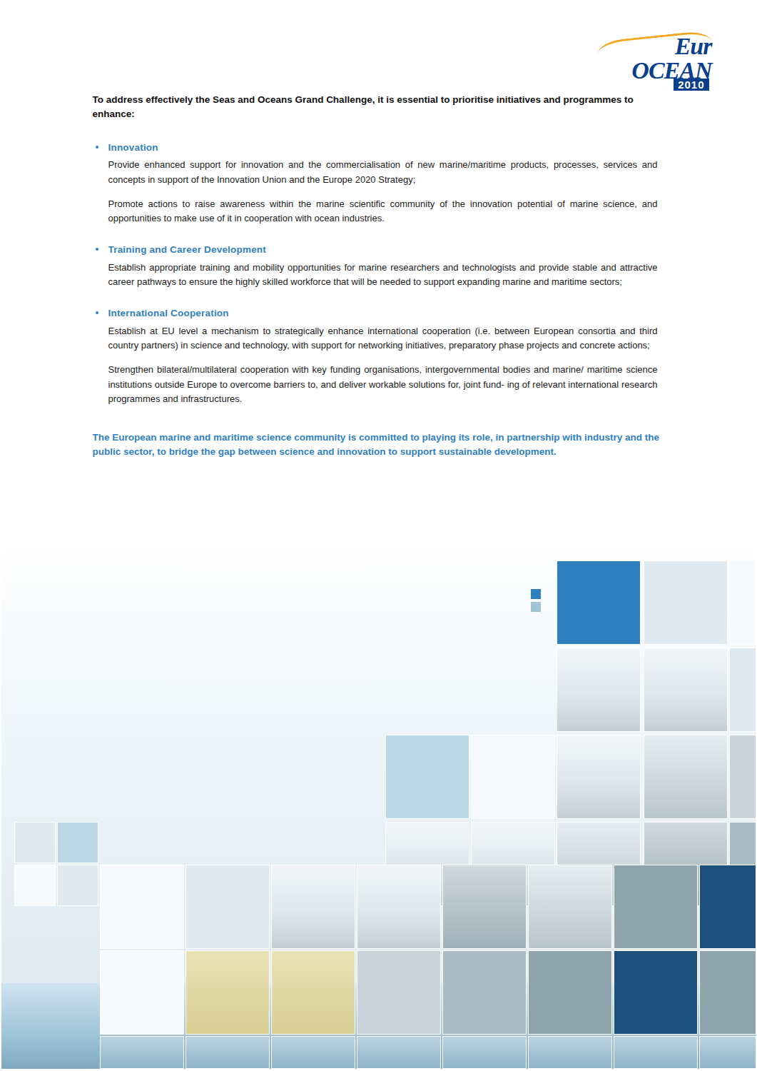Eur OCEAN 2010
To address effectively the Seas and Oceans Grand Challenge, it is essential to prioritise initiatives and programmes to enhance:
Innovation
Provide enhanced support for innovation and the commercialisation of new marine/maritime products, processes, services and concepts in support of the Innovation Union and the Europe 2020 Strategy;
Promote actions to raise awareness within the marine scientific community of the innovation potential of marine science, and opportunities to make use of it in cooperation with ocean industries.
Training and Career Development
Establish appropriate training and mobility opportunities for marine researchers and technologists and provide stable and attractive career pathways to ensure the highly skilled workforce that will be needed to support expanding marine and maritime sectors;
International Cooperation
Establish at EU level a mechanism to strategically enhance international cooperation (i.e. between European consortia and third country partners) in science and technology, with support for networking initiatives, preparatory phase projects and concrete actions;
Strengthen bilateral/multilateral cooperation with key funding organisations, intergovernmental bodies and marine/ maritime science institutions outside Europe to overcome barriers to, and deliver workable solutions for, joint fund- ing of relevant international research programmes and infrastructures.
The European marine and maritime science community is committed to playing its role, in partnership with industry and the public sector, to bridge the gap between science and innovation to support sustainable development.